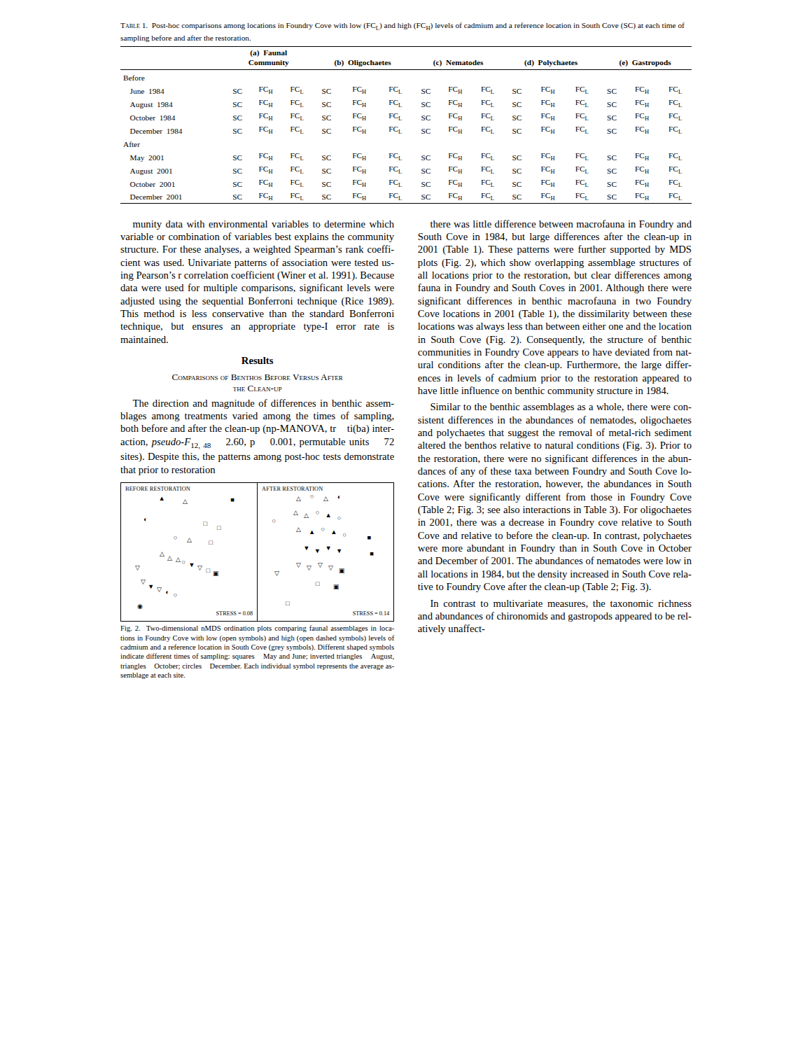Table 1. Post-hoc comparisons among locations in Foundry Cove with low (FCL) and high (FCH) levels of cadmium and a reference location in South Cove (SC) at each time of sampling before and after the restoration.
| | (a) Faunal Community | (b) Oligochaetes | (c) Nematodes | (d) Polychaetes | (e) Gastropods |
| --- | --- | --- | --- | --- | --- |
| Before |
| June 1984 | SC | FC H | FC L | SC | FC H | FC L | SC | FC H | FC L | SC | FC H | FC L | SC | FC H | FC L |
| August 1984 | SC | FC H | FC L | SC | FC H | FC L | SC | FC H | FC L | SC | FC H | FC L | SC | FC H | FC L |
| October 1984 | SC | FC H | FC L | SC | FC H | FC L | SC | FC H | FC L | SC | FC H | FC L | SC | FC H | FC L |
| December 1984 | SC | FC H | FC L | SC | FC H | FC L | SC | FC H | FC L | SC | FC H | FC L | SC | FC H | FC L |
| After |
| May 2001 | SC | FC H | FC L | SC | FC H | FC L | SC | FC H | FC L | SC | FC H | FC L | SC | FC H | FC L |
| August 2001 | SC | FC H | FC L | SC | FC H | FC L | SC | FC H | FC L | SC | FC H | FC L | SC | FC H | FC L |
| October 2001 | SC | FC H | FC L | SC | FC H | FC L | SC | FC H | FC L | SC | FC H | FC L | SC | FC H | FC L |
| December 2001 | SC | FC H | FC L | SC | FC H | FC L | SC | FC H | FC L | SC | FC H | FC L | SC | FC H | FC L |
munity data with environmental variables to determine which variable or combination of variables best explains the community structure. For these analyses, a weighted Spearman’s rank coefficient was used. Univariate patterns of association were tested using Pearson’s r correlation coefficient (Winer et al. 1991). Because data were used for multiple comparisons, significant levels were adjusted using the sequential Bonferroni technique (Rice 1989). This method is less conservative than the standard Bonferroni technique, but ensures an appropriate type-I error rate is maintained.
Results
Comparisons of Benthos Before Versus After
the Clean-up
The direction and magnitude of differences in benthic assemblages among treatments varied among the times of sampling, both before and after the clean-up (np-MANOVA, tr ti(ba) interaction, pseudo-F 12, 48 2.60, p 0.001, permutable units 72 sites). Despite this, the patterns among post-hoc tests demonstrate that prior to restoration
BEFORE RESTORATION STRESS = 0.08 ▲ △ ■ ◐ □ □ ○ △ □ △ △ △ ○ ▼ ▽ □ ▣ ▽ ▽ ▼ ▽ ◐ ○ ◉
AFTER RESTORATION STRESS = 0.14 △ ○ △ ◐ △ △ ○ ▲ ○ ○ △ ▲ ○ ▲ ○ ■ ▼ ▼ ▼ ▼ ■ ▽ ▽ ▽ ▽ ▣ ▽ □ ▣ □
Fig. 2. Two-dimensional nMDS ordination plots comparing faunal assemblages in locations in Foundry Cove with low (open symbols) and high (open dashed symbols) levels of cadmium and a reference location in South Cove (grey symbols). Different shaped symbols indicate different times of sampling: squares May and June; inverted triangles August, triangles October; circles December. Each individual symbol represents the average assemblage at each site.
there was little difference between macrofauna in Foundry and South Cove in 1984, but large differences after the clean-up in 2001 (Table 1). These patterns were further supported by MDS plots (Fig. 2), which show overlapping assemblage structures of all locations prior to the restoration, but clear differences among fauna in Foundry and South Coves in 2001. Although there were significant differences in benthic macrofauna in two Foundry Cove locations in 2001 (Table 1), the dissimilarity between these locations was always less than between either one and the location in South Cove (Fig. 2). Consequently, the structure of benthic communities in Foundry Cove appears to have deviated from natural conditions after the clean-up. Furthermore, the large differences in levels of cadmium prior to the restoration appeared to have little influence on benthic community structure in 1984.
Similar to the benthic assemblages as a whole, there were consistent differences in the abundances of nematodes, oligochaetes and polychaetes that suggest the removal of metal-rich sediment altered the benthos relative to natural conditions (Fig. 3). Prior to the restoration, there were no significant differences in the abundances of any of these taxa between Foundry and South Cove locations. After the restoration, however, the abundances in South Cove were significantly different from those in Foundry Cove (Table 2; Fig. 3; see also interactions in Table 3). For oligochaetes in 2001, there was a decrease in Foundry cove relative to South Cove and relative to before the clean-up. In contrast, polychaetes were more abundant in Foundry than in South Cove in October and December of 2001. The abundances of nematodes were low in all locations in 1984, but the density increased in South Cove relative to Foundry Cove after the clean-up (Table 2; Fig. 3).
In contrast to multivariate measures, the taxonomic richness and abundances of chironomids and gastropods appeared to be relatively unaffect-